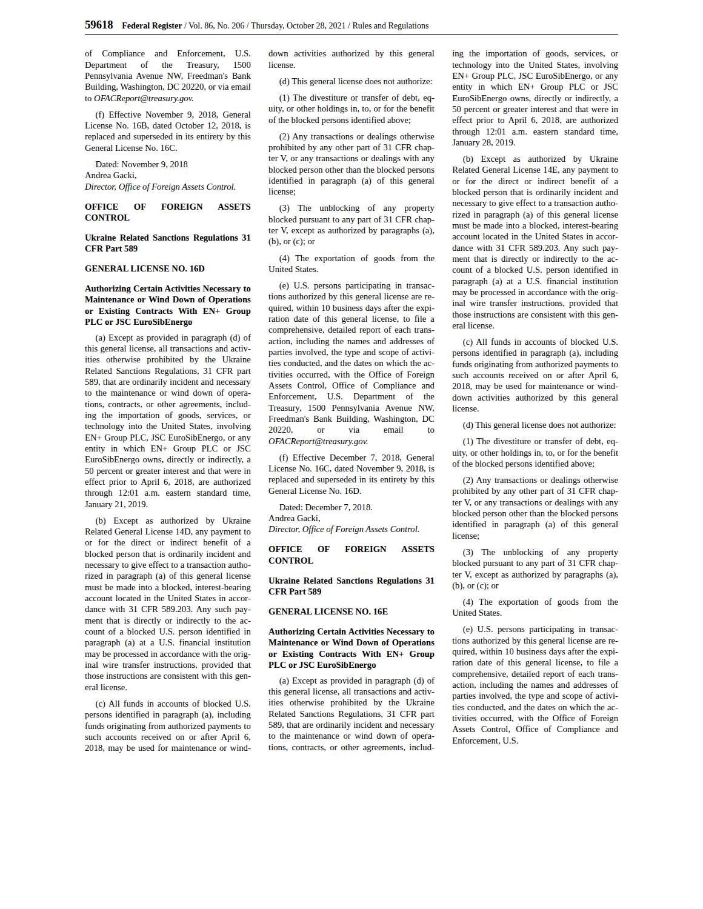59618 Federal Register / Vol. 86, No. 206 / Thursday, October 28, 2021 / Rules and Regulations
of Compliance and Enforcement, U.S. Department of the Treasury, 1500 Pennsylvania Avenue NW, Freedman's Bank Building, Washington, DC 20220, or via email to OFACReport@treasury.gov.
(f) Effective November 9, 2018, General License No. 16B, dated October 12, 2018, is replaced and superseded in its entirety by this General License No. 16C.
Dated: November 9, 2018
Andrea Gacki,
Director, Office of Foreign Assets Control.
Office of Foreign Assets Control
Ukraine Related Sanctions Regulations 31 CFR Part 589
General License No. 16D
Authorizing Certain Activities Necessary to Maintenance or Wind Down of Operations or Existing Contracts With EN+ Group PLC or JSC EuroSibEnergo
(a) Except as provided in paragraph (d) of this general license, all transactions and activities otherwise prohibited by the Ukraine Related Sanctions Regulations, 31 CFR part 589, that are ordinarily incident and necessary to the maintenance or wind down of operations, contracts, or other agreements, including the importation of goods, services, or technology into the United States, involving EN+ Group PLC, JSC EuroSibEnergo, or any entity in which EN+ Group PLC or JSC EuroSibEnergo owns, directly or indirectly, a 50 percent or greater interest and that were in effect prior to April 6, 2018, are authorized through 12:01 a.m. eastern standard time, January 21, 2019.
(b) Except as authorized by Ukraine Related General License 14D, any payment to or for the direct or indirect benefit of a blocked person that is ordinarily incident and necessary to give effect to a transaction authorized in paragraph (a) of this general license must be made into a blocked, interest-bearing account located in the United States in accordance with 31 CFR 589.203. Any such payment that is directly or indirectly to the account of a blocked U.S. person identified in paragraph (a) at a U.S. financial institution may be processed in accordance with the original wire transfer instructions, provided that those instructions are consistent with this general license.
(c) All funds in accounts of blocked U.S. persons identified in paragraph (a), including funds originating from authorized payments to such accounts received on or after April 6, 2018, may be used for maintenance or wind-down activities authorized by this general license.
(d) This general license does not authorize:
(1) The divestiture or transfer of debt, equity, or other holdings in, to, or for the benefit of the blocked persons identified above;
(2) Any transactions or dealings otherwise prohibited by any other part of 31 CFR chapter V, or any transactions or dealings with any blocked person other than the blocked persons identified in paragraph (a) of this general license;
(3) The unblocking of any property blocked pursuant to any part of 31 CFR chapter V, except as authorized by paragraphs (a), (b), or (c); or
(4) The exportation of goods from the United States.
(e) U.S. persons participating in transactions authorized by this general license are required, within 10 business days after the expiration date of this general license, to file a comprehensive, detailed report of each transaction, including the names and addresses of parties involved, the type and scope of activities conducted, and the dates on which the activities occurred, with the Office of Foreign Assets Control, Office of Compliance and Enforcement, U.S. Department of the Treasury, 1500 Pennsylvania Avenue NW, Freedman's Bank Building, Washington, DC 20220, or via email to OFACReport@treasury.gov.
(f) Effective December 7, 2018, General License No. 16C, dated November 9, 2018, is replaced and superseded in its entirety by this General License No. 16D.
Dated: December 7, 2018.
Andrea Gacki,
Director, Office of Foreign Assets Control.
Office of Foreign Assets Control
Ukraine Related Sanctions Regulations 31 CFR Part 589
General License No. 16E
Authorizing Certain Activities Necessary to Maintenance or Wind Down of Operations or Existing Contracts With EN+ Group PLC or JSC EuroSibEnergo
(a) Except as provided in paragraph (d) of this general license, all transactions and activities otherwise prohibited by the Ukraine Related Sanctions Regulations, 31 CFR part 589, that are ordinarily incident and necessary to the maintenance or wind down of operations, contracts, or other agreements, including the importation of goods, services, or technology into the United States, involving EN+ Group PLC, JSC EuroSibEnergo, or any entity in which EN+ Group PLC or JSC EuroSibEnergo owns, directly or indirectly, a 50 percent or greater interest and that were in effect prior to April 6, 2018, are authorized through 12:01 a.m. eastern standard time, January 28, 2019.
(b) Except as authorized by Ukraine Related General License 14E, any payment to or for the direct or indirect benefit of a blocked person that is ordinarily incident and necessary to give effect to a transaction authorized in paragraph (a) of this general license must be made into a blocked, interest-bearing account located in the United States in accordance with 31 CFR 589.203. Any such payment that is directly or indirectly to the account of a blocked U.S. person identified in paragraph (a) at a U.S. financial institution may be processed in accordance with the original wire transfer instructions, provided that those instructions are consistent with this general license.
(c) All funds in accounts of blocked U.S. persons identified in paragraph (a), including funds originating from authorized payments to such accounts received on or after April 6, 2018, may be used for maintenance or wind-down activities authorized by this general license.
(d) This general license does not authorize:
(1) The divestiture or transfer of debt, equity, or other holdings in, to, or for the benefit of the blocked persons identified above;
(2) Any transactions or dealings otherwise prohibited by any other part of 31 CFR chapter V, or any transactions or dealings with any blocked person other than the blocked persons identified in paragraph (a) of this general license;
(3) The unblocking of any property blocked pursuant to any part of 31 CFR chapter V, except as authorized by paragraphs (a), (b), or (c); or
(4) The exportation of goods from the United States.
(e) U.S. persons participating in transactions authorized by this general license are required, within 10 business days after the expiration date of this general license, to file a comprehensive, detailed report of each transaction, including the names and addresses of parties involved, the type and scope of activities conducted, and the dates on which the activities occurred, with the Office of Foreign Assets Control, Office of Compliance and Enforcement, U.S.